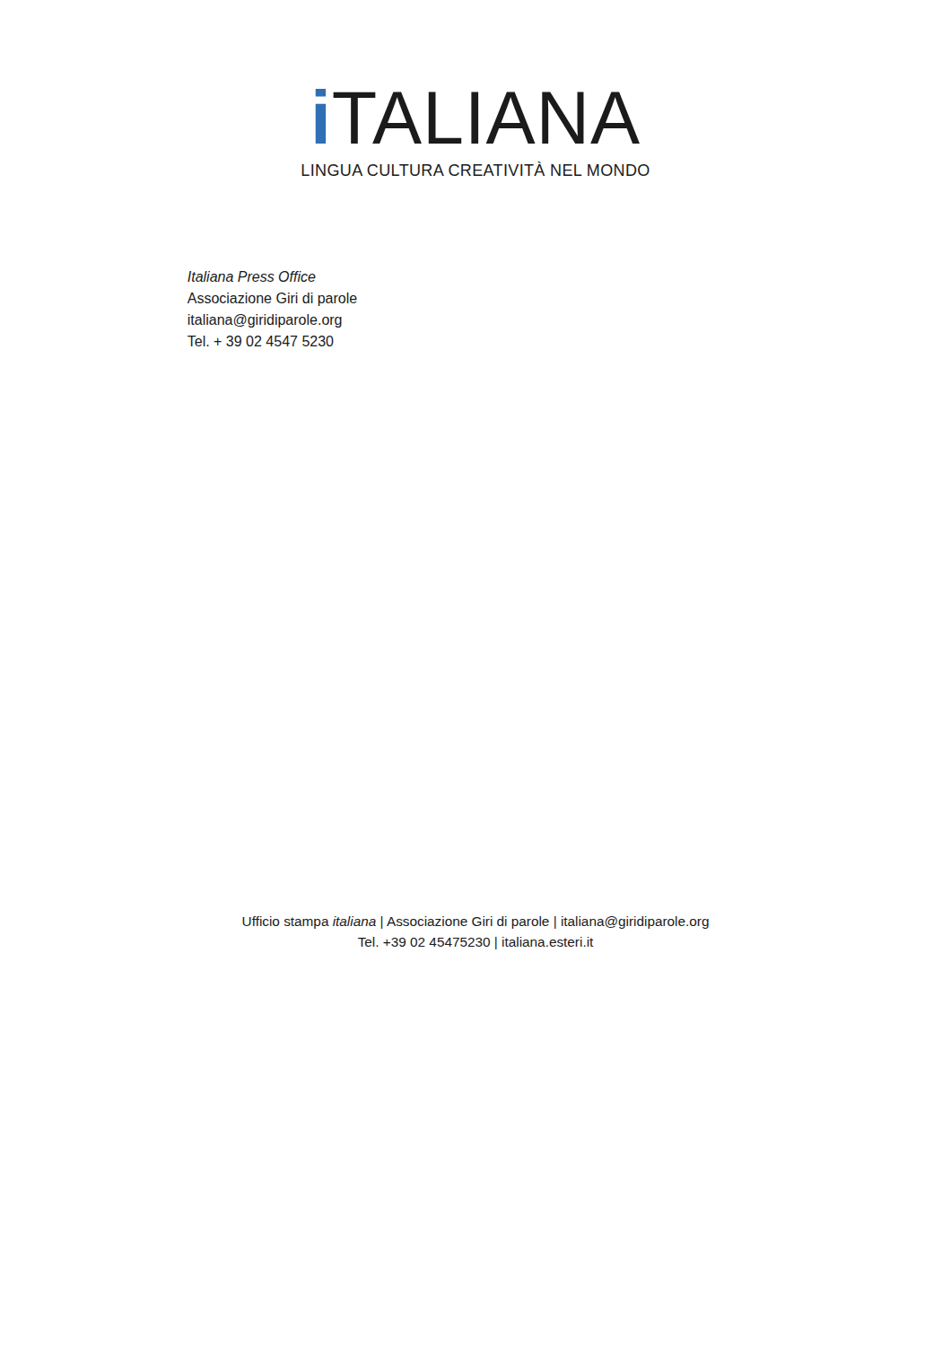i TALIANA
LINGUA CULTURA CREATIVITÀ NEL MONDO
Italiana Press Office
Associazione Giri di parole
italiana@giridiparole.org
Tel. + 39 02 4547 5230
Ufficio stampa italiana | Associazione Giri di parole | italiana@giridiparole.org
Tel. +39 02 45475230 | italiana.esteri.it